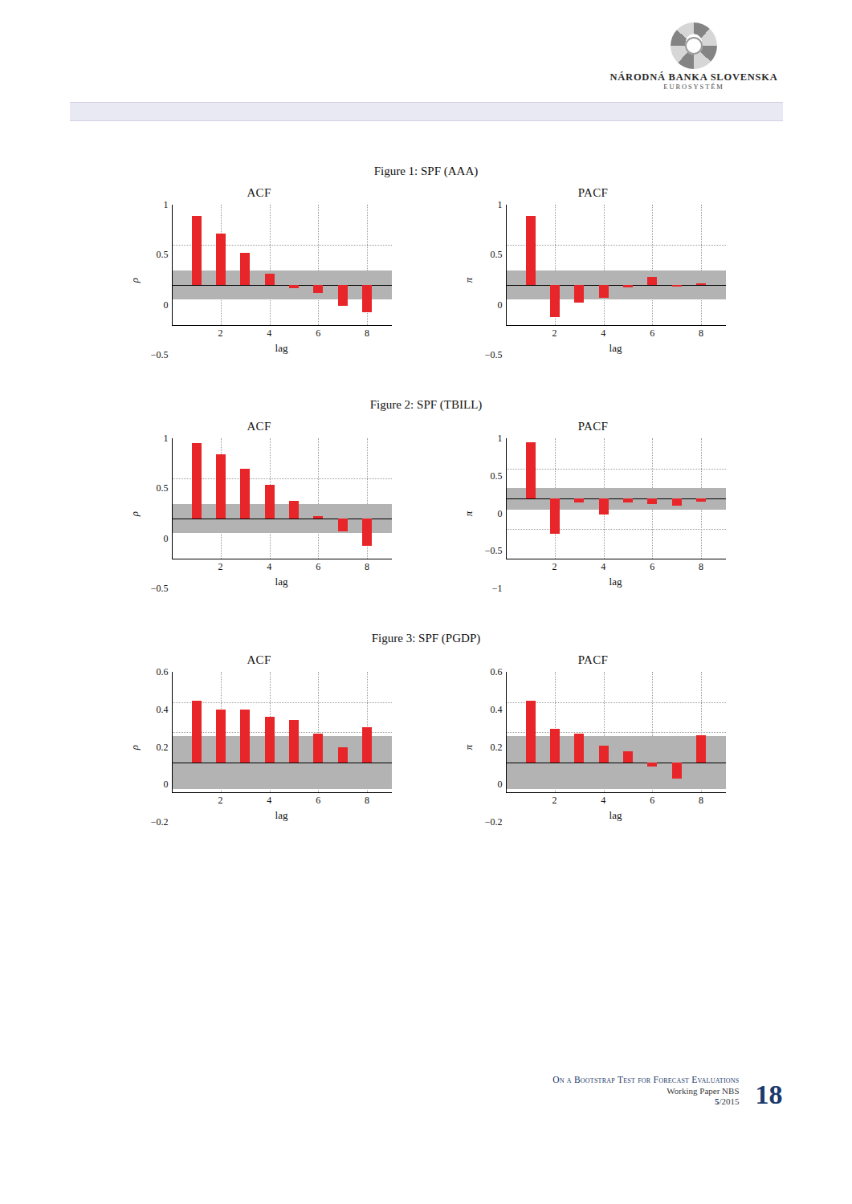NÁRODNÁ BANKA SLOVENSKA
EUROSYSTÉM
Figure 1: SPF (AAA)
ACF
ρ
1
0.5
0
−0.5
2 4 6 8
lag
PACF
π
1
0.5
0
−0.5
2 4 6 8
lag
Figure 2: SPF (TBILL)
ACF
ρ
1
0.5
0
−0.5
2 4 6 8
lag
PACF
π
1
0.5
0
−0.5
−1
2 4 6 8
lag
Figure 3: SPF (PGDP)
ACF
ρ
0.6
0.4
0.2
0
−0.2
2 4 6 8
lag
PACF
π
0.6
0.4
0.2
0
−0.2
2 4 6 8
lag
On a Bootstrap Test for Forecast Evaluations
Working Paper NBS
5/2015
18